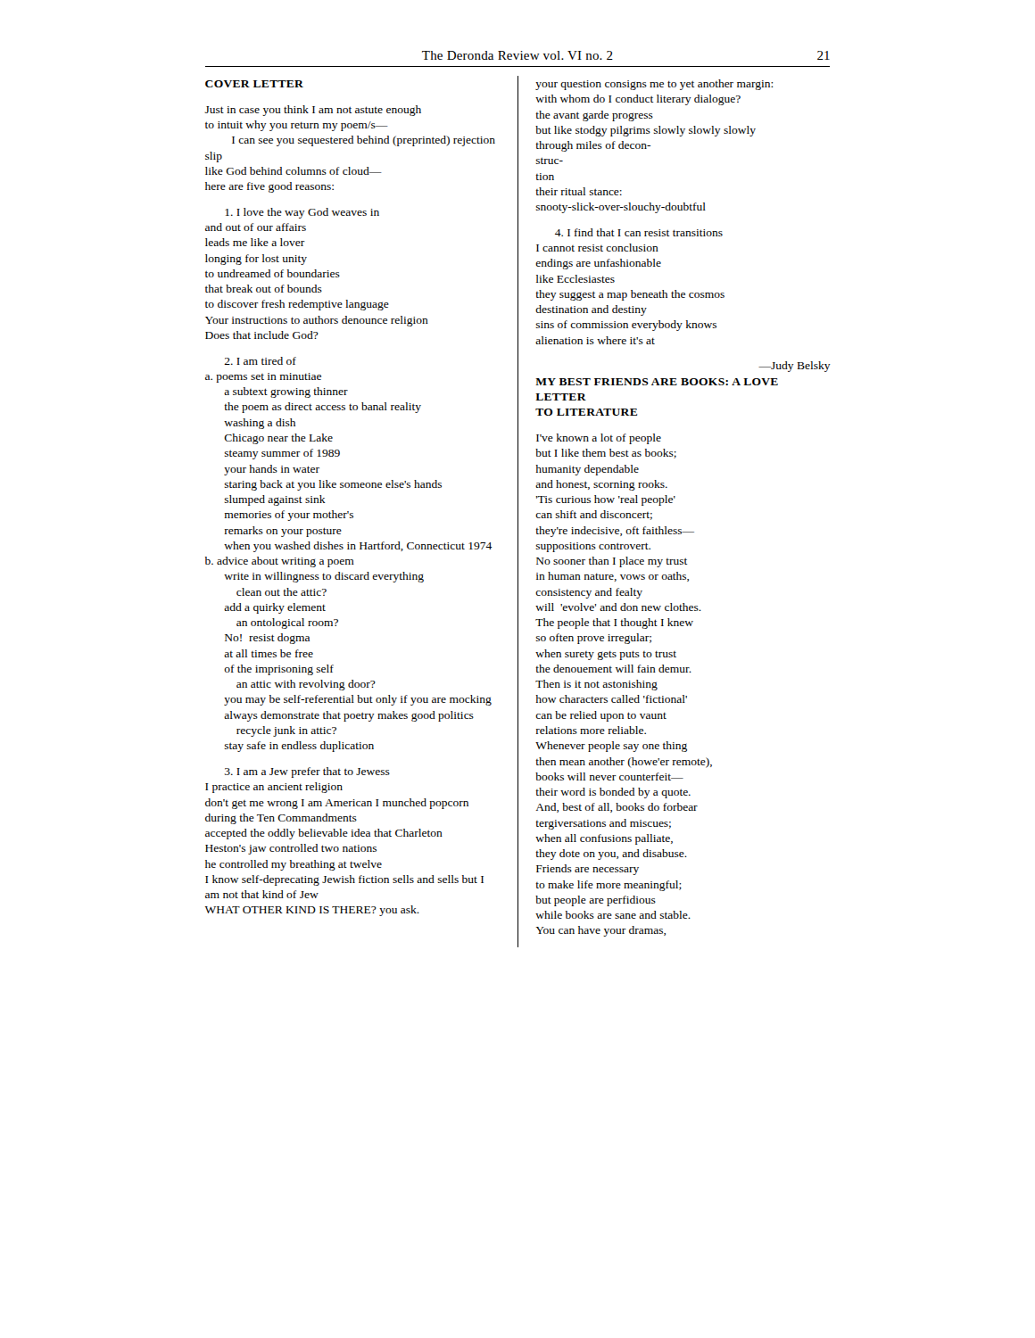The Deronda Review vol. VI no. 2 21
COVER LETTER
Just in case you think I am not astute enough to intuit why you return my poem/s— I can see you sequestered behind (preprinted) rejection slip like God behind columns of cloud— here are five good reasons:
1. I love the way God weaves in and out of our affairs leads me like a lover longing for lost unity to undreamed of boundaries that break out of bounds to discover fresh redemptive language Your instructions to authors denounce religion Does that include God?
2. I am tired of a. poems set in minutiae a subtext growing thinner the poem as direct access to banal reality washing a dish Chicago near the Lake steamy summer of 1989 your hands in water staring back at you like someone else's hands slumped against sink memories of your mother's remarks on your posture when you washed dishes in Hartford, Connecticut 1974 b. advice about writing a poem write in willingness to discard everything clean out the attic? add a quirky element an ontological room? No! resist dogma at all times be free of the imprisoning self an attic with revolving door? you may be self-referential but only if you are mocking always demonstrate that poetry makes good politics recycle junk in attic? stay safe in endless duplication
3. I am a Jew prefer that to Jewess I practice an ancient religion don't get me wrong I am American I munched popcorn during the Ten Commandments accepted the oddly believable idea that Charleton Heston's jaw controlled two nations he controlled my breathing at twelve I know self-deprecating Jewish fiction sells and sells but I am not that kind of Jew WHAT OTHER KIND IS THERE? you ask.
your question consigns me to yet another margin: with whom do I conduct literary dialogue? the avant garde progress but like stodgy pilgrims slowly slowly slowly through miles of decon- struc- tion their ritual stance: snooty-slick-over-slouchy-doubtful
4. I find that I can resist transitions I cannot resist conclusion endings are unfashionable like Ecclesiastes they suggest a map beneath the cosmos destination and destiny sins of commission everybody knows alienation is where it's at
—Judy Belsky
MY BEST FRIENDS ARE BOOKS: A LOVE LETTER
TO LITERATURE
I've known a lot of people but I like them best as books; humanity dependable and honest, scorning rooks. 'Tis curious how 'real people' can shift and disconcert; they're indecisive, oft faithless— suppositions controvert. No sooner than I place my trust in human nature, vows or oaths, consistency and fealty will 'evolve' and don new clothes. The people that I thought I knew so often prove irregular; when surety gets puts to trust the denouement will fain demur. Then is it not astonishing how characters called 'fictional' can be relied upon to vaunt relations more reliable. Whenever people say one thing then mean another (howe'er remote), books will never counterfeit— their word is bonded by a quote. And, best of all, books do forbear tergiversations and miscues; when all confusions palliate, they dote on you, and disabuse. Friends are necessary to make life more meaningful; but people are perfidious while books are sane and stable. You can have your dramas,